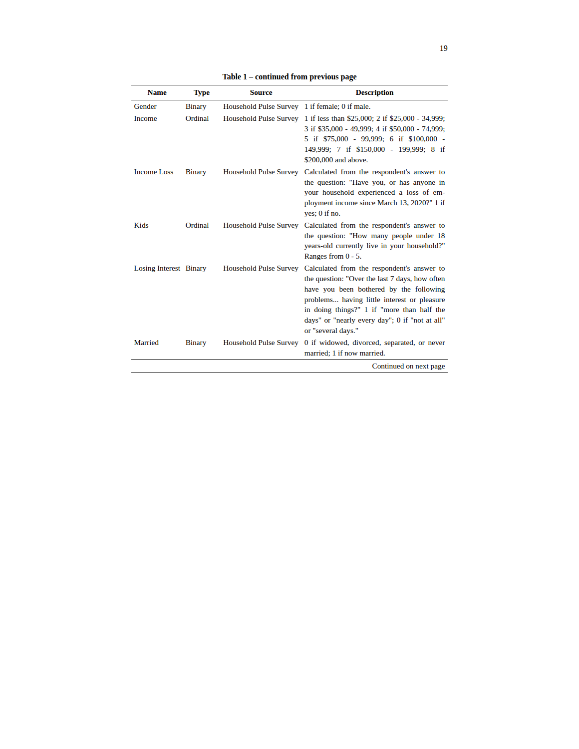19
Table 1 – continued from previous page
| Name | Type | Source | Description |
| --- | --- | --- | --- |
| Gender | Binary | Household Pulse Survey | 1 if female; 0 if male. |
| Income | Ordinal | Household Pulse Survey | 1 if less than $25,000; 2 if $25,000 - 34,999; 3 if $35,000 - 49,999; 4 if $50,000 - 74,999; 5 if $75,000 - 99,999; 6 if $100,000 - 149,999; 7 if $150,000 - 199,999; 8 if $200,000 and above. |
| Income Loss | Binary | Household Pulse Survey | Calculated from the respondent's answer to the question: "Have you, or has anyone in your household experienced a loss of employment income since March 13, 2020?" 1 if yes; 0 if no. |
| Kids | Ordinal | Household Pulse Survey | Calculated from the respondent's answer to the question: "How many people under 18 years-old currently live in your household?" Ranges from 0 - 5. |
| Losing Interest | Binary | Household Pulse Survey | Calculated from the respondent's answer to the question: "Over the last 7 days, how often have you been bothered by the following problems... having little interest or pleasure in doing things?" 1 if "more than half the days" or "nearly every day"; 0 if "not at all" or "several days." |
| Married | Binary | Household Pulse Survey | 0 if widowed, divorced, separated, or never married; 1 if now married. |
| | | | Continued on next page |